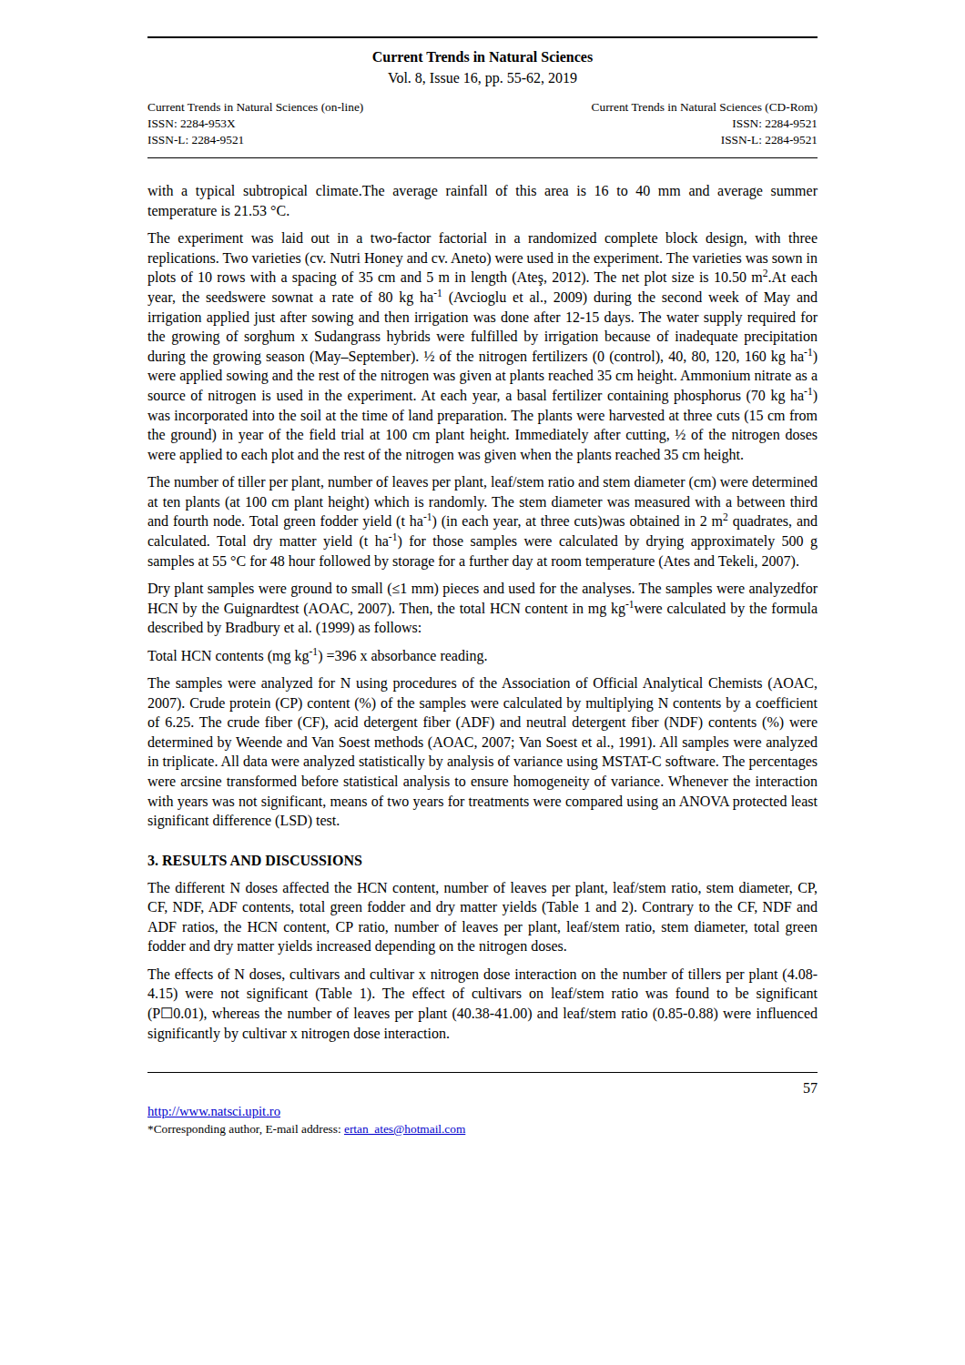Current Trends in Natural Sciences
Vol. 8, Issue 16, pp. 55-62, 2019
| Current Trends in Natural Sciences (on-line) | Current Trends in Natural Sciences (CD-Rom) |
| ISSN: 2284-953X | ISSN: 2284-9521 |
| ISSN-L: 2284-9521 | ISSN-L: 2284-9521 |
with a typical subtropical climate.The average rainfall of this area is 16 to 40 mm and average summer temperature is 21.53 °C.
The experiment was laid out in a two-factor factorial in a randomized complete block design, with three replications. Two varieties (cv. Nutri Honey and cv. Aneto) were used in the experiment. The varieties was sown in plots of 10 rows with a spacing of 35 cm and 5 m in length (Ateş, 2012). The net plot size is 10.50 m2.At each year, the seedswere sownat a rate of 80 kg ha-1 (Avcioglu et al., 2009) during the second week of May and irrigation applied just after sowing and then irrigation was done after 12-15 days. The water supply required for the growing of sorghum x Sudangrass hybrids were fulfilled by irrigation because of inadequate precipitation during the growing season (May–September). ½ of the nitrogen fertilizers (0 (control), 40, 80, 120, 160 kg ha-1) were applied sowing and the rest of the nitrogen was given at plants reached 35 cm height. Ammonium nitrate as a source of nitrogen is used in the experiment. At each year, a basal fertilizer containing phosphorus (70 kg ha-1) was incorporated into the soil at the time of land preparation. The plants were harvested at three cuts (15 cm from the ground) in year of the field trial at 100 cm plant height. Immediately after cutting, ½ of the nitrogen doses were applied to each plot and the rest of the nitrogen was given when the plants reached 35 cm height.
The number of tiller per plant, number of leaves per plant, leaf/stem ratio and stem diameter (cm) were determined at ten plants (at 100 cm plant height) which is randomly. The stem diameter was measured with a between third and fourth node. Total green fodder yield (t ha-1) (in each year, at three cuts)was obtained in 2 m2 quadrates, and calculated. Total dry matter yield (t ha-1) for those samples were calculated by drying approximately 500 g samples at 55 °C for 48 hour followed by storage for a further day at room temperature (Ates and Tekeli, 2007).
Dry plant samples were ground to small (≤1 mm) pieces and used for the analyses. The samples were analyzedfor HCN by the Guignardtest (AOAC, 2007). Then, the total HCN content in mg kg-1were calculated by the formula described by Bradbury et al. (1999) as follows:
Total HCN contents (mg kg-1) =396 x absorbance reading.
The samples were analyzed for N using procedures of the Association of Official Analytical Chemists (AOAC, 2007). Crude protein (CP) content (%) of the samples were calculated by multiplying N contents by a coefficient of 6.25. The crude fiber (CF), acid detergent fiber (ADF) and neutral detergent fiber (NDF) contents (%) were determined by Weende and Van Soest methods (AOAC, 2007; Van Soest et al., 1991). All samples were analyzed in triplicate. All data were analyzed statistically by analysis of variance using MSTAT-C software. The percentages were arcsine transformed before statistical analysis to ensure homogeneity of variance. Whenever the interaction with years was not significant, means of two years for treatments were compared using an ANOVA protected least significant difference (LSD) test.
3. RESULTS AND DISCUSSIONS
The different N doses affected the HCN content, number of leaves per plant, leaf/stem ratio, stem diameter, CP, CF, NDF, ADF contents, total green fodder and dry matter yields (Table 1 and 2). Contrary to the CF, NDF and ADF ratios, the HCN content, CP ratio, number of leaves per plant, leaf/stem ratio, stem diameter, total green fodder and dry matter yields increased depending on the nitrogen doses.
The effects of N doses, cultivars and cultivar x nitrogen dose interaction on the number of tillers per plant (4.08-4.15) were not significant (Table 1). The effect of cultivars on leaf/stem ratio was found to be significant (P☐0.01), whereas the number of leaves per plant (40.38-41.00) and leaf/stem ratio (0.85-0.88) were influenced significantly by cultivar x nitrogen dose interaction.
57
http://www.natsci.upit.ro
*Corresponding author, E-mail address: ertan_ates@hotmail.com